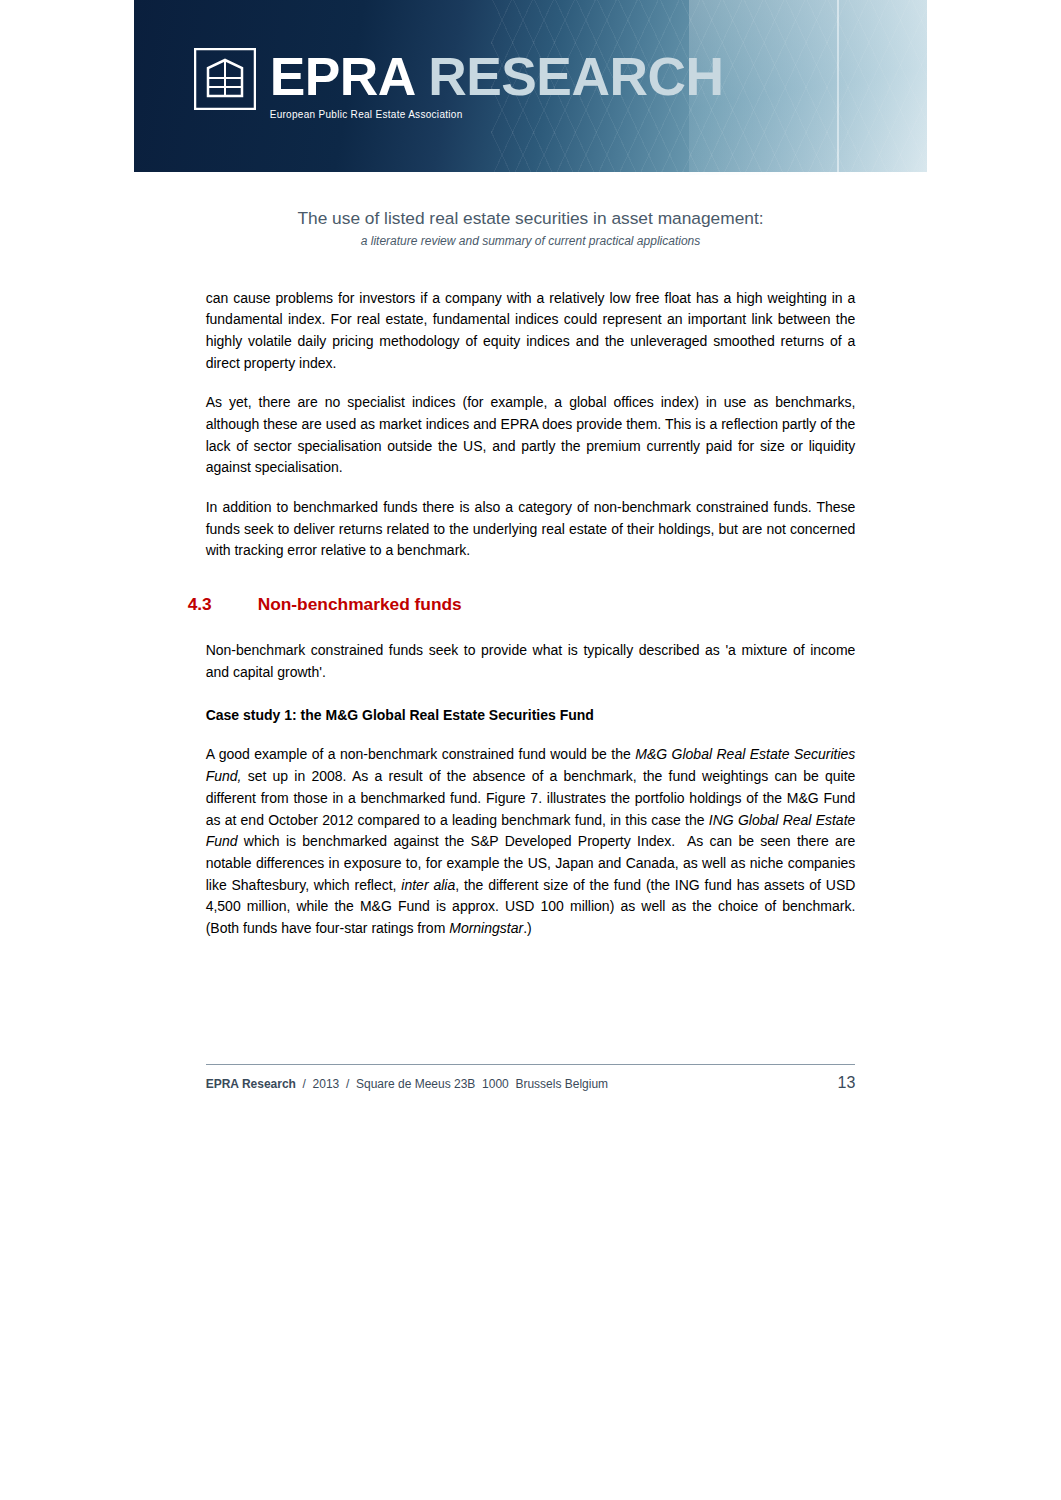EPRA RESEARCH
European Public Real Estate Association
The use of listed real estate securities in asset management:
a literature review and summary of current practical applications
can cause problems for investors if a company with a relatively low free float has a high weighting in a fundamental index. For real estate, fundamental indices could represent an important link between the highly volatile daily pricing methodology of equity indices and the unleveraged smoothed returns of a direct property index.
As yet, there are no specialist indices (for example, a global offices index) in use as benchmarks, although these are used as market indices and EPRA does provide them. This is a reflection partly of the lack of sector specialisation outside the US, and partly the premium currently paid for size or liquidity against specialisation.
In addition to benchmarked funds there is also a category of non-benchmark constrained funds. These funds seek to deliver returns related to the underlying real estate of their holdings, but are not concerned with tracking error relative to a benchmark.
4.3 Non-benchmarked funds
Non-benchmark constrained funds seek to provide what is typically described as 'a mixture of income and capital growth'.
Case study 1: the M&G Global Real Estate Securities Fund
A good example of a non-benchmark constrained fund would be the M&G Global Real Estate Securities Fund, set up in 2008. As a result of the absence of a benchmark, the fund weightings can be quite different from those in a benchmarked fund. Figure 7. illustrates the portfolio holdings of the M&G Fund as at end October 2012 compared to a leading benchmark fund, in this case the ING Global Real Estate Fund which is benchmarked against the S&P Developed Property Index. As can be seen there are notable differences in exposure to, for example the US, Japan and Canada, as well as niche companies like Shaftesbury, which reflect, inter alia, the different size of the fund (the ING fund has assets of USD 4,500 million, while the M&G Fund is approx. USD 100 million) as well as the choice of benchmark. (Both funds have four-star ratings from Morningstar.)
EPRA Research / 2013 / Square de Meeus 23B 1000 Brussels Belgium
13